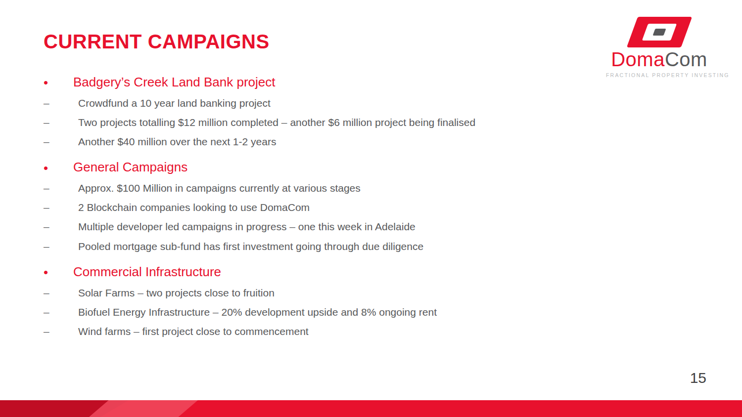DomaCom
FRACTIONAL PROPERTY INVESTING
CURRENT CAMPAIGNS
•Badgery’s Creek Land Bank project
–Crowdfund a 10 year land banking project
–Two projects totalling $12 million completed – another $6 million project being finalised
–Another $40 million over the next 1-2 years
•General Campaigns
–Approx. $100 Million in campaigns currently at various stages
–2 Blockchain companies looking to use DomaCom
–Multiple developer led campaigns in progress – one this week in Adelaide
–Pooled mortgage sub-fund has first investment going through due diligence
•Commercial Infrastructure
–Solar Farms – two projects close to fruition
–Biofuel Energy Infrastructure – 20% development upside and 8% ongoing rent
–Wind farms – first project close to commencement
15